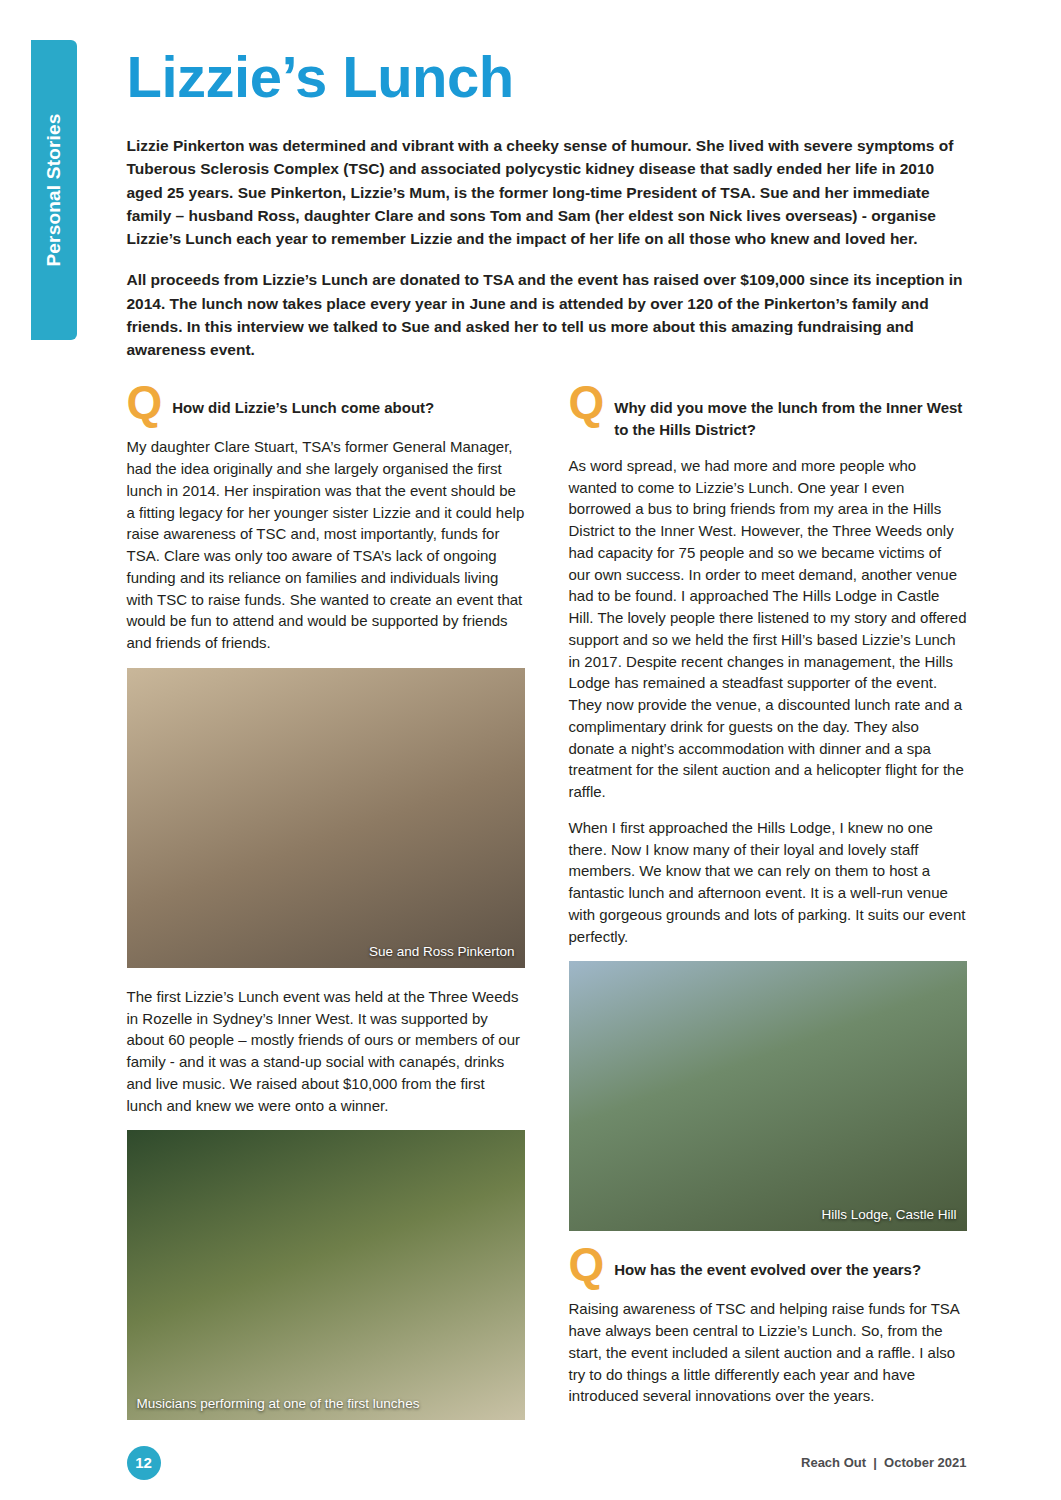Personal Stories
Lizzie’s Lunch
Lizzie Pinkerton was determined and vibrant with a cheeky sense of humour. She lived with severe symptoms of Tuberous Sclerosis Complex (TSC) and associated polycystic kidney disease that sadly ended her life in 2010 aged 25 years. Sue Pinkerton, Lizzie’s Mum, is the former long-time President of TSA. Sue and her immediate family – husband Ross, daughter Clare and sons Tom and Sam (her eldest son Nick lives overseas) - organise Lizzie’s Lunch each year to remember Lizzie and the impact of her life on all those who knew and loved her.
All proceeds from Lizzie’s Lunch are donated to TSA and the event has raised over $109,000 since its inception in 2014. The lunch now takes place every year in June and is attended by over 120 of the Pinkerton’s family and friends. In this interview we talked to Sue and asked her to tell us more about this amazing fundraising and awareness event.
Q
How did Lizzie’s Lunch come about?
My daughter Clare Stuart, TSA’s former General Manager, had the idea originally and she largely organised the first lunch in 2014. Her inspiration was that the event should be a fitting legacy for her younger sister Lizzie and it could help raise awareness of TSC and, most importantly, funds for TSA. Clare was only too aware of TSA’s lack of ongoing funding and its reliance on families and individuals living with TSC to raise funds. She wanted to create an event that would be fun to attend and would be supported by friends and friends of friends.
Sue and Ross Pinkerton
The first Lizzie’s Lunch event was held at the Three Weeds in Rozelle in Sydney’s Inner West. It was supported by about 60 people – mostly friends of ours or members of our family - and it was a stand-up social with canapés, drinks and live music. We raised about $10,000 from the first lunch and knew we were onto a winner.
Musicians performing at one of the first lunches
Q
Why did you move the lunch from the Inner West to the Hills District?
As word spread, we had more and more people who wanted to come to Lizzie’s Lunch. One year I even borrowed a bus to bring friends from my area in the Hills District to the Inner West. However, the Three Weeds only had capacity for 75 people and so we became victims of our own success. In order to meet demand, another venue had to be found. I approached The Hills Lodge in Castle Hill. The lovely people there listened to my story and offered support and so we held the first Hill’s based Lizzie’s Lunch in 2017. Despite recent changes in management, the Hills Lodge has remained a steadfast supporter of the event. They now provide the venue, a discounted lunch rate and a complimentary drink for guests on the day. They also donate a night’s accommodation with dinner and a spa treatment for the silent auction and a helicopter flight for the raffle.
When I first approached the Hills Lodge, I knew no one there. Now I know many of their loyal and lovely staff members. We know that we can rely on them to host a fantastic lunch and afternoon event. It is a well-run venue with gorgeous grounds and lots of parking. It suits our event perfectly.
Hills Lodge, Castle Hill
Q
How has the event evolved over the years?
Raising awareness of TSC and helping raise funds for TSA have always been central to Lizzie’s Lunch. So, from the start, the event included a silent auction and a raffle. I also try to do things a little differently each year and have introduced several innovations over the years.
12
Reach Out | October 2021